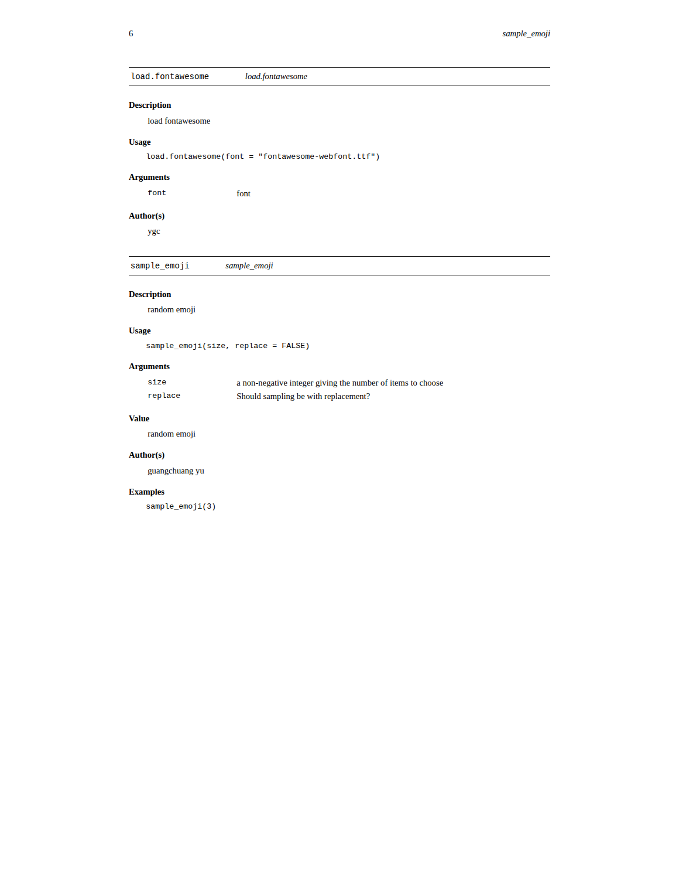6 sample_emoji
load.fontawesome load.fontawesome
Description
load fontawesome
Usage
load.fontawesome(font = "fontawesome-webfont.ttf")
Arguments
| font | font |
Author(s)
ygc
sample_emoji sample_emoji
Description
random emoji
Usage
sample_emoji(size, replace = FALSE)
Arguments
| size | a non-negative integer giving the number of items to choose |
| replace | Should sampling be with replacement? |
Value
random emoji
Author(s)
guangchuang yu
Examples
sample_emoji(3)